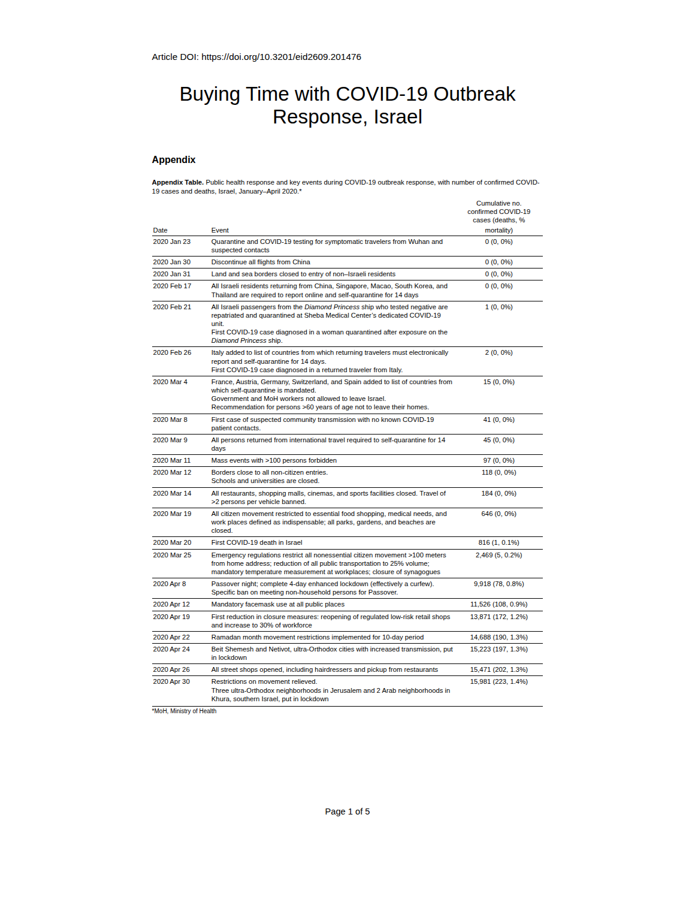Article DOI: https://doi.org/10.3201/eid2609.201476
Buying Time with COVID-19 Outbreak
Response, Israel
Appendix
Appendix Table. Public health response and key events during COVID-19 outbreak response, with number of confirmed COVID-19 cases and deaths, Israel, January–April 2020.*
| | | Cumulative no. confirmed COVID-19 cases (deaths, % |
| --- | --- | --- |
| Date | Event | mortality) |
| 2020 Jan 23 | Quarantine and COVID-19 testing for symptomatic travelers from Wuhan and suspected contacts | 0 (0, 0%) |
| 2020 Jan 30 | Discontinue all flights from China | 0 (0, 0%) |
| 2020 Jan 31 | Land and sea borders closed to entry of non–Israeli residents | 0 (0, 0%) |
| 2020 Feb 17 | All Israeli residents returning from China, Singapore, Macao, South Korea, and Thailand are required to report online and self-quarantine for 14 days | 0 (0, 0%) |
| 2020 Feb 21 | All Israeli passengers from the Diamond Princess ship who tested negative are repatriated and quarantined at Sheba Medical Center’s dedicated COVID-19 unit. First COVID-19 case diagnosed in a woman quarantined after exposure on the Diamond Princess ship. | 1 (0, 0%) |
| 2020 Feb 26 | Italy added to list of countries from which returning travelers must electronically report and self-quarantine for 14 days. First COVID-19 case diagnosed in a returned traveler from Italy. | 2 (0, 0%) |
| 2020 Mar 4 | France, Austria, Germany, Switzerland, and Spain added to list of countries from which self-quarantine is mandated. Government and MoH workers not allowed to leave Israel. Recommendation for persons >60 years of age not to leave their homes. | 15 (0, 0%) |
| 2020 Mar 8 | First case of suspected community transmission with no known COVID-19 patient contacts. | 41 (0, 0%) |
| 2020 Mar 9 | All persons returned from international travel required to self-quarantine for 14 days | 45 (0, 0%) |
| 2020 Mar 11 | Mass events with >100 persons forbidden | 97 (0, 0%) |
| 2020 Mar 12 | Borders close to all non-citizen entries. Schools and universities are closed. | 118 (0, 0%) |
| 2020 Mar 14 | All restaurants, shopping malls, cinemas, and sports facilities closed. Travel of >2 persons per vehicle banned. | 184 (0, 0%) |
| 2020 Mar 19 | All citizen movement restricted to essential food shopping, medical needs, and work places defined as indispensable; all parks, gardens, and beaches are closed. | 646 (0, 0%) |
| 2020 Mar 20 | First COVID-19 death in Israel | 816 (1, 0.1%) |
| 2020 Mar 25 | Emergency regulations restrict all nonessential citizen movement >100 meters from home address; reduction of all public transportation to 25% volume; mandatory temperature measurement at workplaces; closure of synagogues | 2,469 (5, 0.2%) |
| 2020 Apr 8 | Passover night; complete 4-day enhanced lockdown (effectively a curfew). Specific ban on meeting non-household persons for Passover. | 9,918 (78, 0.8%) |
| 2020 Apr 12 | Mandatory facemask use at all public places | 11,526 (108, 0.9%) |
| 2020 Apr 19 | First reduction in closure measures: reopening of regulated low-risk retail shops and increase to 30% of workforce | 13,871 (172, 1.2%) |
| 2020 Apr 22 | Ramadan month movement restrictions implemented for 10-day period | 14,688 (190, 1.3%) |
| 2020 Apr 24 | Beit Shemesh and Netivot, ultra-Orthodox cities with increased transmission, put in lockdown | 15,223 (197, 1.3%) |
| 2020 Apr 26 | All street shops opened, including hairdressers and pickup from restaurants | 15,471 (202, 1.3%) |
| 2020 Apr 30 | Restrictions on movement relieved. Three ultra-Orthodox neighborhoods in Jerusalem and 2 Arab neighborhoods in Khura, southern Israel, put in lockdown | 15,981 (223, 1.4%) |
*MoH, Ministry of Health
Page 1 of 5